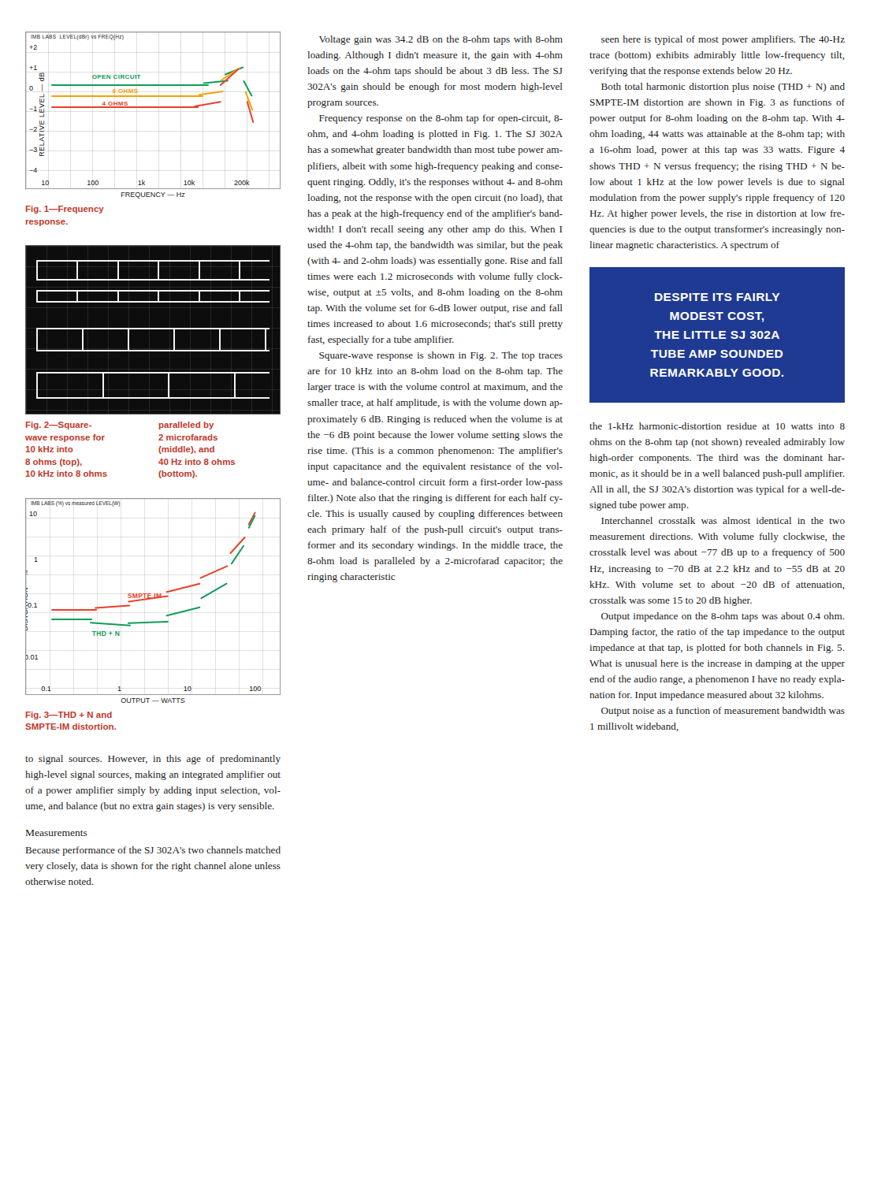IMB LABS LEVEL(dBr) vs FREQ(Hz) RELATIVE LEVEL — dB +2 +1 0 −1 −2 −3 −4 OPEN CIRCUIT 8 OHMS 4 OHMS 10 100 1k 10k 200k
FREQUENCY — Hz
Fig. 1—Frequency
response.
Fig. 2—Square-
wave response for
10 kHz into
8 ohms (top),
10 kHz into 8 ohms
paralleled by
2 microfarads
(middle), and
40 Hz into 8 ohms
(bottom).
IMB LABS (%) vs measured LEVEL(W) DISTORTION — % 10 1 0.1 0.01 SMPTE IM THD + N 0.1 1 10 100
OUTPUT — WATTS
Fig. 3—THD + N and
SMPTE-IM distortion.
to signal sources. However, in this age of predominantly high-level signal sources, making an integrated amplifier out of a power amplifier simply by adding input selection, volume, and balance (but no extra gain stages) is very sensible.
Measurements
Because performance of the SJ 302A's two channels matched very closely, data is shown for the right channel alone unless otherwise noted.
Voltage gain was 34.2 dB on the 8-ohm taps with 8-ohm loading. Although I didn't measure it, the gain with 4-ohm loads on the 4-ohm taps should be about 3 dB less. The SJ 302A's gain should be enough for most modern high-level program sources.
Frequency response on the 8-ohm tap for open-circuit, 8-ohm, and 4-ohm loading is plotted in Fig. 1. The SJ 302A has a somewhat greater bandwidth than most tube power amplifiers, albeit with some high-frequency peaking and consequent ringing. Oddly, it's the responses without 4- and 8-ohm loading, not the response with the open circuit (no load), that has a peak at the high-frequency end of the amplifier's bandwidth! I don't recall seeing any other amp do this. When I used the 4-ohm tap, the bandwidth was similar, but the peak (with 4- and 2-ohm loads) was essentially gone. Rise and fall times were each 1.2 microseconds with volume fully clockwise, output at ±5 volts, and 8-ohm loading on the 8-ohm tap. With the volume set for 6-dB lower output, rise and fall times increased to about 1.6 microseconds; that's still pretty fast, especially for a tube amplifier.
Square-wave response is shown in Fig. 2. The top traces are for 10 kHz into an 8-ohm load on the 8-ohm tap. The larger trace is with the volume control at maximum, and the smaller trace, at half amplitude, is with the volume down approximately 6 dB. Ringing is reduced when the volume is at the −6 dB point because the lower volume setting slows the rise time. (This is a common phenomenon: The amplifier's input capacitance and the equivalent resistance of the volume- and balance-control circuit form a first-order low-pass filter.) Note also that the ringing is different for each half cycle. This is usually caused by coupling differences between each primary half of the push-pull circuit's output transformer and its secondary windings. In the middle trace, the 8-ohm load is paralleled by a 2-microfarad capacitor; the ringing characteristic
seen here is typical of most power amplifiers. The 40-Hz trace (bottom) exhibits admirably little low-frequency tilt, verifying that the response extends below 20 Hz.
Both total harmonic distortion plus noise (THD + N) and SMPTE-IM distortion are shown in Fig. 3 as functions of power output for 8-ohm loading on the 8-ohm tap. With 4-ohm loading, 44 watts was attainable at the 8-ohm tap; with a 16-ohm load, power at this tap was 33 watts. Figure 4 shows THD + N versus frequency; the rising THD + N below about 1 kHz at the low power levels is due to signal modulation from the power supply's ripple frequency of 120 Hz. At higher power levels, the rise in distortion at low frequencies is due to the output transformer's increasingly nonlinear magnetic characteristics. A spectrum of
DESPITE ITS FAIRLY
MODEST COST,
THE LITTLE SJ 302A
TUBE AMP SOUNDED
REMARKABLY GOOD.
the 1-kHz harmonic-distortion residue at 10 watts into 8 ohms on the 8-ohm tap (not shown) revealed admirably low high-order components. The third was the dominant harmonic, as it should be in a well balanced push-pull amplifier. All in all, the SJ 302A's distortion was typical for a well-designed tube power amp.
Interchannel crosstalk was almost identical in the two measurement directions. With volume fully clockwise, the crosstalk level was about −77 dB up to a frequency of 500 Hz, increasing to −70 dB at 2.2 kHz and to −55 dB at 20 kHz. With volume set to about −20 dB of attenuation, crosstalk was some 15 to 20 dB higher.
Output impedance on the 8-ohm taps was about 0.4 ohm. Damping factor, the ratio of the tap impedance to the output impedance at that tap, is plotted for both channels in Fig. 5. What is unusual here is the increase in damping at the upper end of the audio range, a phenomenon I have no ready explanation for. Input impedance measured about 32 kilohms.
Output noise as a function of measurement bandwidth was 1 millivolt wideband,